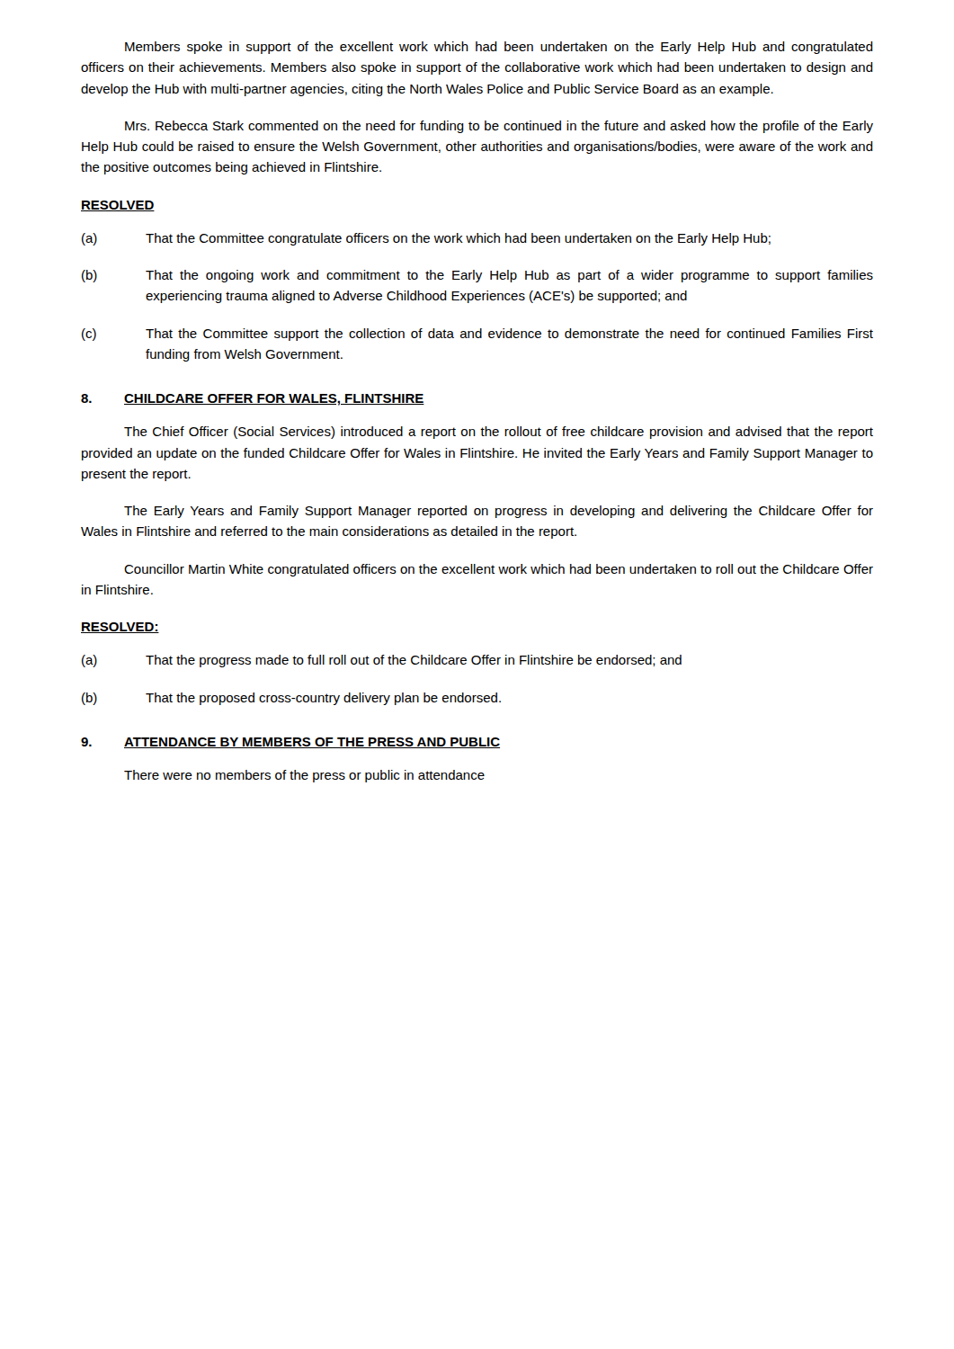Members spoke in support of the excellent work which had been undertaken on the Early Help Hub and congratulated officers on their achievements. Members also spoke in support of the collaborative work which had been undertaken to design and develop the Hub with multi-partner agencies, citing the North Wales Police and Public Service Board as an example.
Mrs. Rebecca Stark commented on the need for funding to be continued in the future and asked how the profile of the Early Help Hub could be raised to ensure the Welsh Government, other authorities and organisations/bodies, were aware of the work and the positive outcomes being achieved in Flintshire.
Resolved
(a)
That the Committee congratulate officers on the work which had been undertaken on the Early Help Hub;
(b)
That the ongoing work and commitment to the Early Help Hub as part of a wider programme to support families experiencing trauma aligned to Adverse Childhood Experiences (ACE's) be supported; and
(c)
That the Committee support the collection of data and evidence to demonstrate the need for continued Families First funding from Welsh Government.
8.
Childcare Offer for Wales, Flintshire
The Chief Officer (Social Services) introduced a report on the rollout of free childcare provision and advised that the report provided an update on the funded Childcare Offer for Wales in Flintshire. He invited the Early Years and Family Support Manager to present the report.
The Early Years and Family Support Manager reported on progress in developing and delivering the Childcare Offer for Wales in Flintshire and referred to the main considerations as detailed in the report.
Councillor Martin White congratulated officers on the excellent work which had been undertaken to roll out the Childcare Offer in Flintshire.
Resolved:
(a)
That the progress made to full roll out of the Childcare Offer in Flintshire be endorsed; and
(b)
That the proposed cross-country delivery plan be endorsed.
9.
Attendance by Members of the Press and Public
There were no members of the press or public in attendance